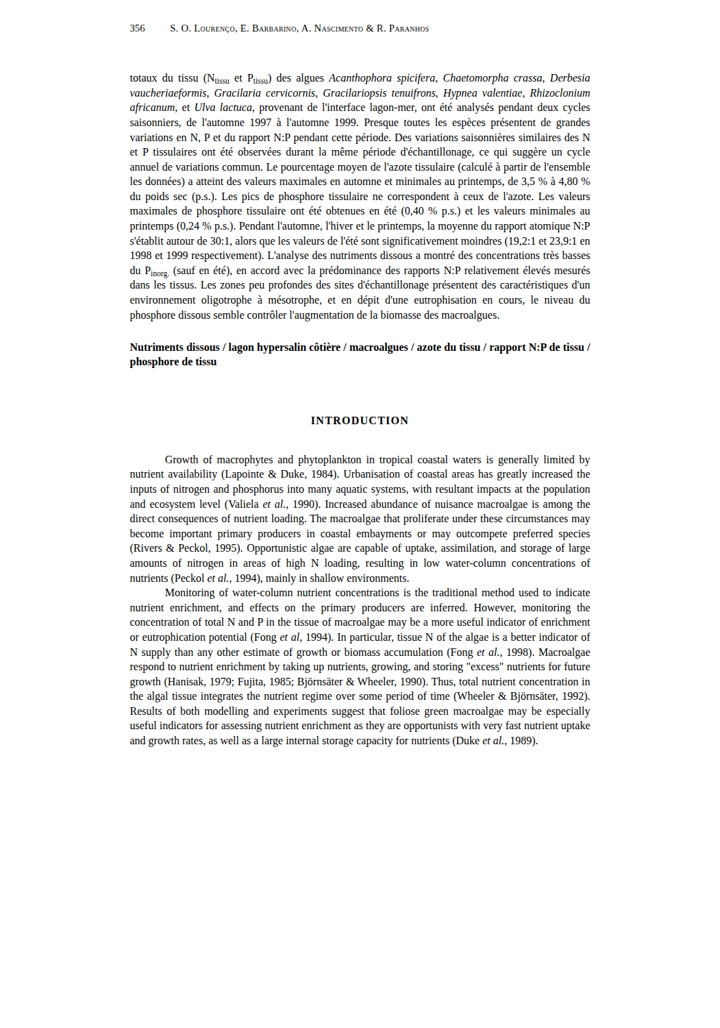356 S. O. Lourenço, E. Barbarino, A. Nascimento & R. Paranhos
totaux du tissu (Ntissu et Ptissu) des algues Acanthophora spicifera, Chaetomorpha crassa, Derbesia vaucheriaeformis, Gracilaria cervicornis, Gracilariopsis tenuifrons, Hypnea valentiae, Rhizoclonium africanum, et Ulva lactuca, provenant de l'interface lagon-mer, ont été analysés pendant deux cycles saisonniers, de l'automne 1997 à l'automne 1999. Presque toutes les espèces présentent de grandes variations en N, P et du rapport N:P pendant cette période. Des variations saisonnières similaires des N et P tissulaires ont été observées durant la même période d'échantillonage, ce qui suggère un cycle annuel de variations commun. Le pourcentage moyen de l'azote tissulaire (calculé à partir de l'ensemble les données) a atteint des valeurs maximales en automne et minimales au printemps, de 3,5 % à 4,80 % du poids sec (p.s.). Les pics de phosphore tissulaire ne correspondent à ceux de l'azote. Les valeurs maximales de phosphore tissulaire ont été obtenues en été (0,40 % p.s.) et les valeurs minimales au printemps (0,24 % p.s.). Pendant l'automne, l'hiver et le printemps, la moyenne du rapport atomique N:P s'établit autour de 30:1, alors que les valeurs de l'été sont significativement moindres (19,2:1 et 23,9:1 en 1998 et 1999 respectivement). L'analyse des nutriments dissous a montré des concentrations très basses du Pinorg. (sauf en été), en accord avec la prédominance des rapports N:P relativement élevés mesurés dans les tissus. Les zones peu profondes des sites d'échantillonage présentent des caractéristiques d'un environnement oligotrophe à mésotrophe, et en dépit d'une eutrophisation en cours, le niveau du phosphore dissous semble contrôler l'augmentation de la biomasse des macroalgues.
Nutriments dissous / lagon hypersalin côtière / macroalgues / azote du tissu / rapport N:P de tissu / phosphore de tissu
INTRODUCTION
Growth of macrophytes and phytoplankton in tropical coastal waters is generally limited by nutrient availability (Lapointe & Duke, 1984). Urbanisation of coastal areas has greatly increased the inputs of nitrogen and phosphorus into many aquatic systems, with resultant impacts at the population and ecosystem level (Valiela et al., 1990). Increased abundance of nuisance macroalgae is among the direct consequences of nutrient loading. The macroalgae that proliferate under these circumstances may become important primary producers in coastal embayments or may outcompete preferred species (Rivers & Peckol, 1995). Opportunistic algae are capable of uptake, assimilation, and storage of large amounts of nitrogen in areas of high N loading, resulting in low water-column concentrations of nutrients (Peckol et al., 1994), mainly in shallow environments.
Monitoring of water-column nutrient concentrations is the traditional method used to indicate nutrient enrichment, and effects on the primary producers are inferred. However, monitoring the concentration of total N and P in the tissue of macroalgae may be a more useful indicator of enrichment or eutrophication potential (Fong et al, 1994). In particular, tissue N of the algae is a better indicator of N supply than any other estimate of growth or biomass accumulation (Fong et al., 1998). Macroalgae respond to nutrient enrichment by taking up nutrients, growing, and storing "excess" nutrients for future growth (Hanisak, 1979; Fujita, 1985; Björnsäter & Wheeler, 1990). Thus, total nutrient concentration in the algal tissue integrates the nutrient regime over some period of time (Wheeler & Björnsäter, 1992). Results of both modelling and experiments suggest that foliose green macroalgae may be especially useful indicators for assessing nutrient enrichment as they are opportunists with very fast nutrient uptake and growth rates, as well as a large internal storage capacity for nutrients (Duke et al., 1989).